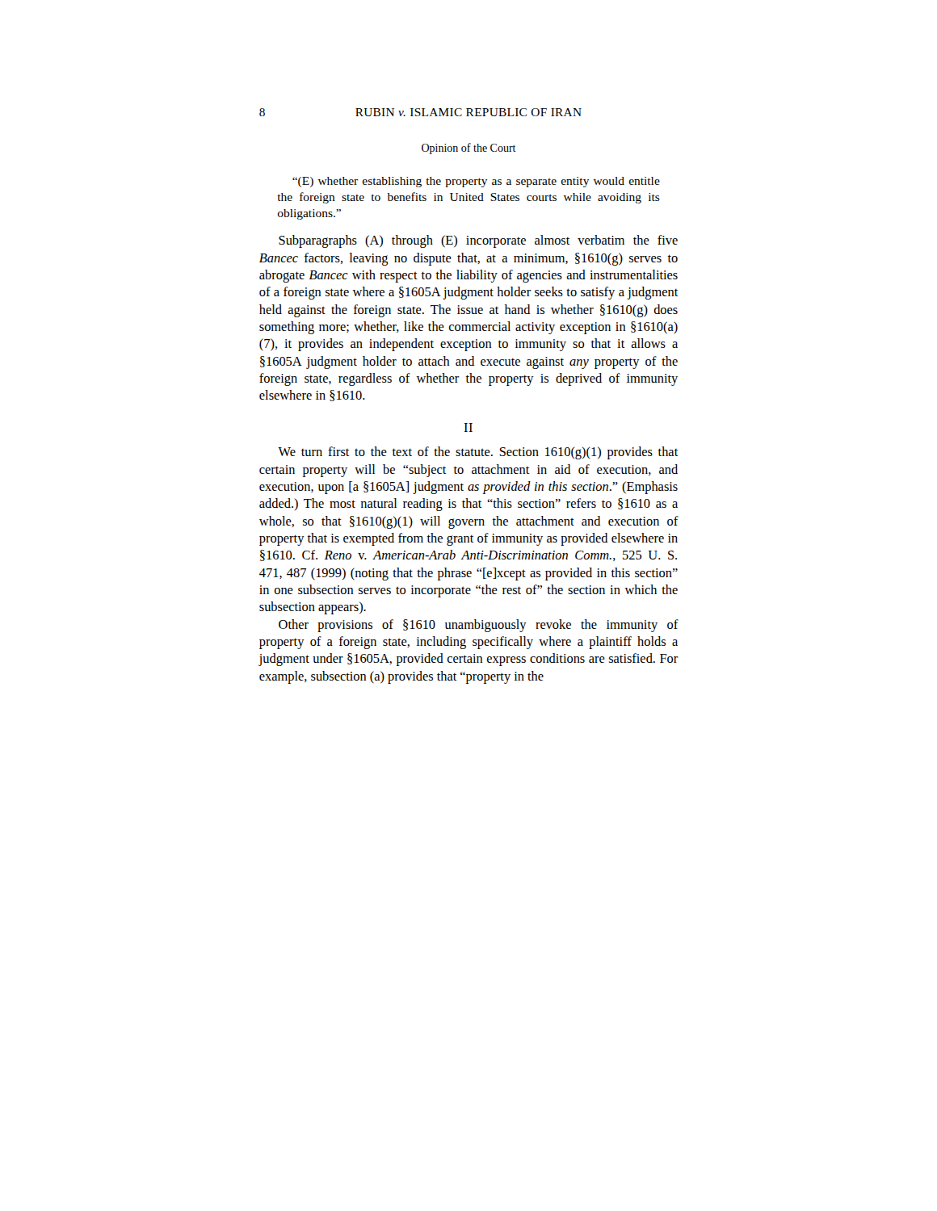8 Rubin v. Islamic Republic of Iran
Opinion of the Court
“(E) whether establishing the property as a separate entity would entitle the foreign state to benefits in United States courts while avoiding its obligations.”
Subparagraphs (A) through (E) incorporate almost verbatim the five Bancec factors, leaving no dispute that, at a minimum, §1610(g) serves to abrogate Bancec with respect to the liability of agencies and instrumentalities of a foreign state where a §1605A judgment holder seeks to satisfy a judgment held against the foreign state. The issue at hand is whether §1610(g) does something more; whether, like the commercial activity exception in §1610(a)(7), it provides an independent exception to immunity so that it allows a §1605A judgment holder to attach and execute against any property of the foreign state, regardless of whether the property is deprived of immunity elsewhere in §1610.
II
We turn first to the text of the statute. Section 1610(g)(1) provides that certain property will be “subject to attachment in aid of execution, and execution, upon [a §1605A] judgment as provided in this section.” (Emphasis added.) The most natural reading is that “this section” refers to §1610 as a whole, so that §1610(g)(1) will govern the attachment and execution of property that is exempted from the grant of immunity as provided elsewhere in §1610. Cf. Reno v. American-Arab Anti-Discrimination Comm., 525 U. S. 471, 487 (1999) (noting that the phrase “[e]xcept as provided in this section” in one subsection serves to incorporate “the rest of” the section in which the subsection appears).
Other provisions of §1610 unambiguously revoke the immunity of property of a foreign state, including specifically where a plaintiff holds a judgment under §1605A, provided certain express conditions are satisfied. For example, subsection (a) provides that “property in the